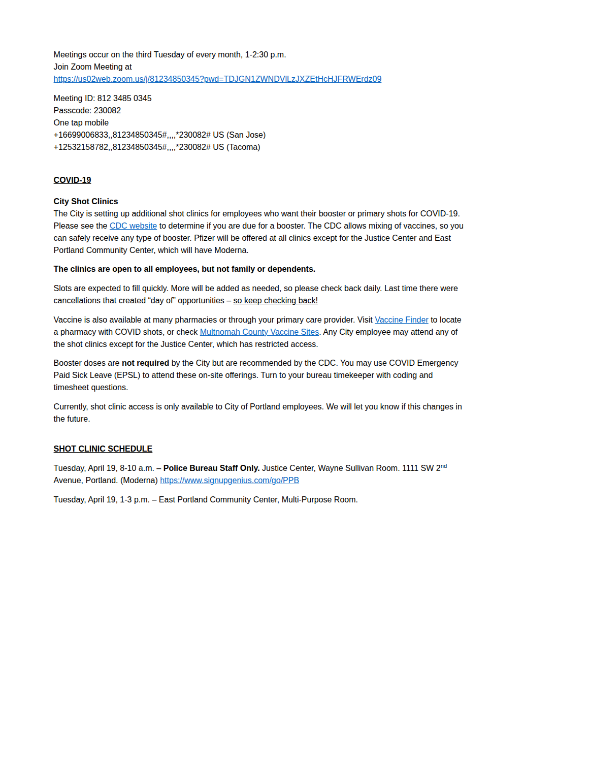Meetings occur on the third Tuesday of every month, 1-2:30 p.m.
Join Zoom Meeting at
https://us02web.zoom.us/j/81234850345?pwd=TDJGN1ZWNDVlLzJXZEtHcHJFRWErdz09
Meeting ID: 812 3485 0345
Passcode: 230082
One tap mobile
+16699006833,,81234850345#,,,,*230082# US (San Jose)
+12532158782,,81234850345#,,,,*230082# US (Tacoma)
COVID-19
City Shot Clinics
The City is setting up additional shot clinics for employees who want their booster or primary shots for COVID-19. Please see the CDC website to determine if you are due for a booster. The CDC allows mixing of vaccines, so you can safely receive any type of booster. Pfizer will be offered at all clinics except for the Justice Center and East Portland Community Center, which will have Moderna.
The clinics are open to all employees, but not family or dependents.
Slots are expected to fill quickly. More will be added as needed, so please check back daily. Last time there were cancellations that created “day of” opportunities – so keep checking back!
Vaccine is also available at many pharmacies or through your primary care provider. Visit Vaccine Finder to locate a pharmacy with COVID shots, or check Multnomah County Vaccine Sites. Any City employee may attend any of the shot clinics except for the Justice Center, which has restricted access.
Booster doses are not required by the City but are recommended by the CDC. You may use COVID Emergency Paid Sick Leave (EPSL) to attend these on-site offerings. Turn to your bureau timekeeper with coding and timesheet questions.
Currently, shot clinic access is only available to City of Portland employees. We will let you know if this changes in the future.
SHOT CLINIC SCHEDULE
Tuesday, April 19, 8-10 a.m. – Police Bureau Staff Only. Justice Center, Wayne Sullivan Room. 1111 SW 2nd Avenue, Portland. (Moderna) https://www.signupgenius.com/go/PPB
Tuesday, April 19, 1-3 p.m. – East Portland Community Center, Multi-Purpose Room.